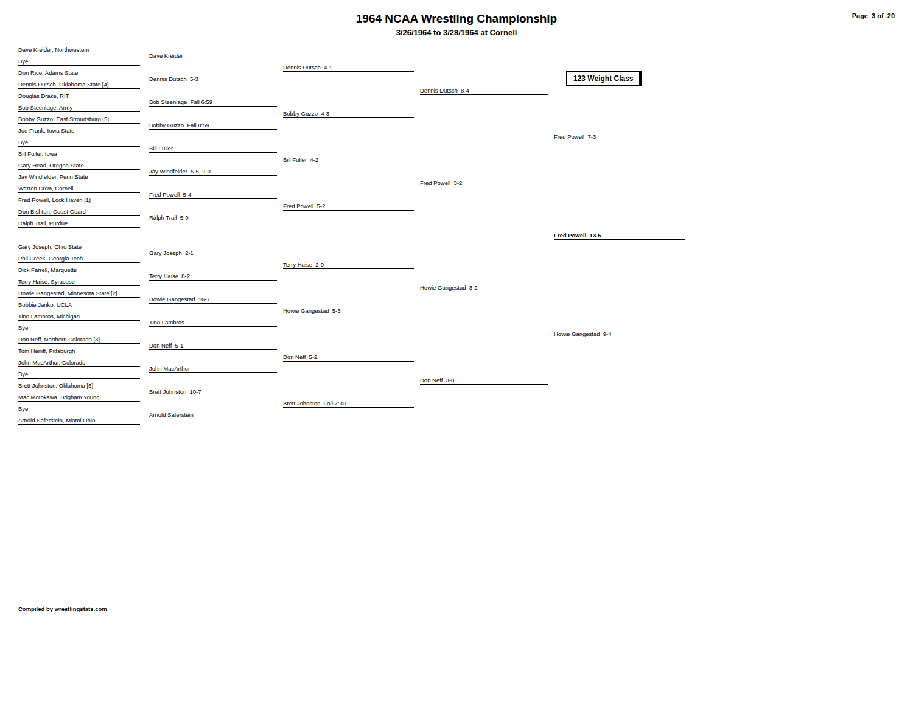Page 3 of 20
1964 NCAA Wrestling Championship
3/26/1964 to 3/28/1964 at Cornell
Dave Kreider, Northwestern
Bye
Don Rice, Adams State
Dennis Dutsch, Oklahoma State [4]
Douglas Drake, RIT
Bob Steenlage, Army
Bobby Guzzo, East Stroudsburg [5]
Joe Frank, Iowa State
Bye
Bill Fuller, Iowa
Gary Head, Oregon State
Jay Windfelder, Penn State
Warren Crow, Cornell
Fred Powell, Lock Haven [1]
Don Bishton, Coast Guard
Ralph Trail, Purdue
Gary Joseph, Ohio State
Phil Greek, Georgia Tech
Dick Farrell, Marquette
Terry Haise, Syracuse
Howie Gangestad, Minnesota State [2]
Bobbie Janko, UCLA
Tino Lambros, Michigan
Bye
Don Neff, Northern Colorado [3]
Tom Heniff, Pittsburgh
John MacArthur, Colorado
Bye
Brett Johnston, Oklahoma [6]
Mac Motokawa, Brigham Young
Bye
Arnold Saferstein, Miami Ohio
Dave Kreider
Dennis Dutsch 5-3
Bob Steenlage Fall 6:59
Bobby Guzzo Fall 8:59
Bill Fuller
Jay Windfelder 5-5, 2-0
Fred Powell 5-4
Ralph Trail 5-0
Gary Joseph 2-1
Terry Haise 8-2
Howie Gangestad 16-7
Tino Lambros
Don Neff 5-1
John MacArthur
Brett Johnston 10-7
Arnold Saferstein
Dennis Dutsch 4-1
Bobby Guzzo 4-3
Bill Fuller 4-2
Fred Powell 5-2
Terry Haise 2-0
Howie Gangestad 5-3
Don Neff 5-2
Brett Johnston Fall 7:30
Dennis Dutsch 8-4
Fred Powell 3-2
Howie Gangestad 3-2
Don Neff 3-0
Fred Powell 7-3
Howie Gangestad 9-4
Fred Powell 13-5
123 Weight Class
Compiled by wrestlingstats.com